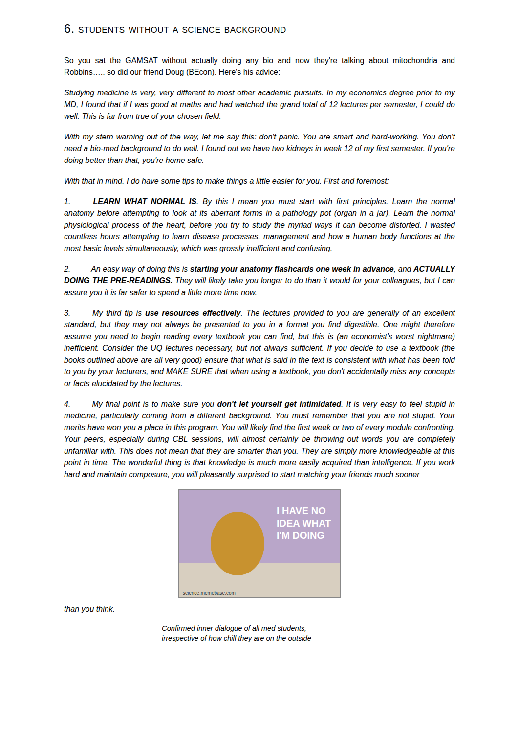6. Students Without a Science Background
So you sat the GAMSAT without actually doing any bio and now they're talking about mitochondria and Robbins….. so did our friend Doug (BEcon). Here's his advice:
Studying medicine is very, very different to most other academic pursuits. In my economics degree prior to my MD, I found that if I was good at maths and had watched the grand total of 12 lectures per semester, I could do well. This is far from true of your chosen field.
With my stern warning out of the way, let me say this: don't panic. You are smart and hard-working. You don't need a bio-med background to do well. I found out we have two kidneys in week 12 of my first semester. If you're doing better than that, you're home safe.
With that in mind, I do have some tips to make things a little easier for you. First and foremost:
1. LEARN WHAT NORMAL IS. By this I mean you must start with first principles. Learn the normal anatomy before attempting to look at its aberrant forms in a pathology pot (organ in a jar). Learn the normal physiological process of the heart, before you try to study the myriad ways it can become distorted. I wasted countless hours attempting to learn disease processes, management and how a human body functions at the most basic levels simultaneously, which was grossly inefficient and confusing.
2. An easy way of doing this is starting your anatomy flashcards one week in advance, and ACTUALLY DOING THE PRE-READINGS. They will likely take you longer to do than it would for your colleagues, but I can assure you it is far safer to spend a little more time now.
3. My third tip is use resources effectively. The lectures provided to you are generally of an excellent standard, but they may not always be presented to you in a format you find digestible. One might therefore assume you need to begin reading every textbook you can find, but this is (an economist's worst nightmare) inefficient. Consider the UQ lectures necessary, but not always sufficient. If you decide to use a textbook (the books outlined above are all very good) ensure that what is said in the text is consistent with what has been told to you by your lecturers, and MAKE SURE that when using a textbook, you don't accidentally miss any concepts or facts elucidated by the lectures.
4. My final point is to make sure you don't let yourself get intimidated. It is very easy to feel stupid in medicine, particularly coming from a different background. You must remember that you are not stupid. Your merits have won you a place in this program. You will likely find the first week or two of every module confronting. Your peers, especially during CBL sessions, will almost certainly be throwing out words you are completely unfamiliar with. This does not mean that they are smarter than you. They are simply more knowledgeable at this point in time. The wonderful thing is that knowledge is much more easily acquired than intelligence. If you work hard and maintain composure, you will pleasantly surprised to start matching your friends much sooner
than you think.
Confirmed inner dialogue of all med students,
irrespective of how chill they are on the outside